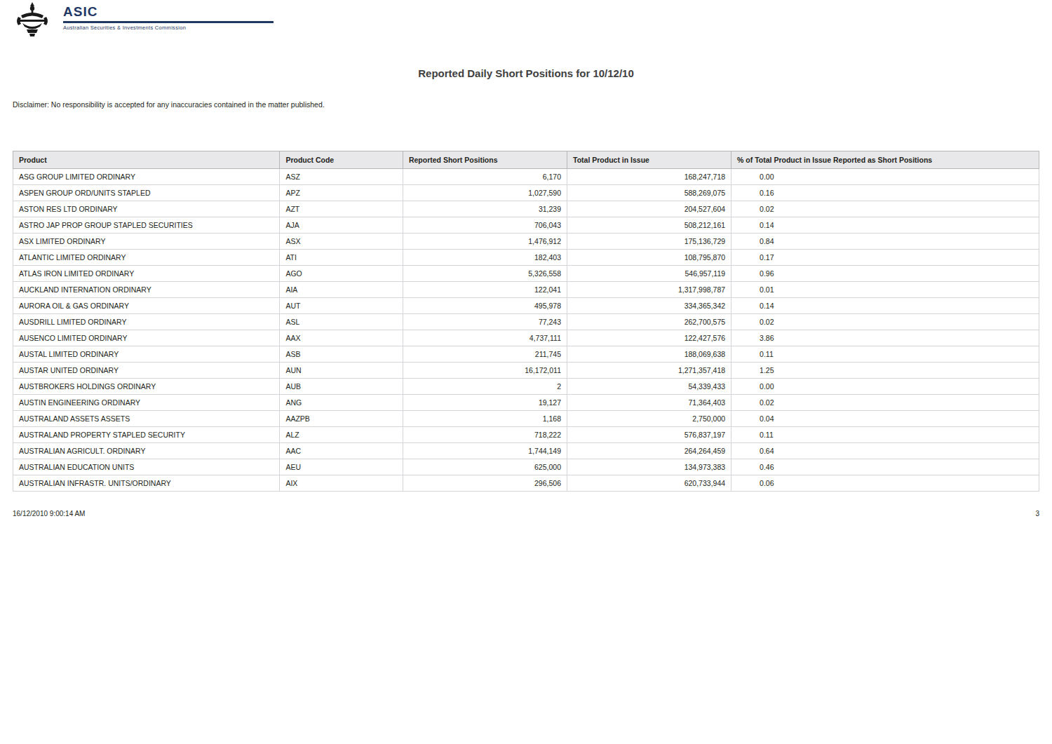ASIC
Australian Securities & Investments Commission
Reported Daily Short Positions for 10/12/10
Disclaimer: No responsibility is accepted for any inaccuracies contained in the matter published.
| Product | Product Code | Reported Short Positions | Total Product in Issue | % of Total Product in Issue Reported as Short Positions |
| --- | --- | --- | --- | --- |
| ASG GROUP LIMITED ORDINARY | ASZ | 6,170 | 168,247,718 | 0.00 |
| ASPEN GROUP ORD/UNITS STAPLED | APZ | 1,027,590 | 588,269,075 | 0.16 |
| ASTON RES LTD ORDINARY | AZT | 31,239 | 204,527,604 | 0.02 |
| ASTRO JAP PROP GROUP STAPLED SECURITIES | AJA | 706,043 | 508,212,161 | 0.14 |
| ASX LIMITED ORDINARY | ASX | 1,476,912 | 175,136,729 | 0.84 |
| ATLANTIC LIMITED ORDINARY | ATI | 182,403 | 108,795,870 | 0.17 |
| ATLAS IRON LIMITED ORDINARY | AGO | 5,326,558 | 546,957,119 | 0.96 |
| AUCKLAND INTERNATION ORDINARY | AIA | 122,041 | 1,317,998,787 | 0.01 |
| AURORA OIL & GAS ORDINARY | AUT | 495,978 | 334,365,342 | 0.14 |
| AUSDRILL LIMITED ORDINARY | ASL | 77,243 | 262,700,575 | 0.02 |
| AUSENCO LIMITED ORDINARY | AAX | 4,737,111 | 122,427,576 | 3.86 |
| AUSTAL LIMITED ORDINARY | ASB | 211,745 | 188,069,638 | 0.11 |
| AUSTAR UNITED ORDINARY | AUN | 16,172,011 | 1,271,357,418 | 1.25 |
| AUSTBROKERS HOLDINGS ORDINARY | AUB | 2 | 54,339,433 | 0.00 |
| AUSTIN ENGINEERING ORDINARY | ANG | 19,127 | 71,364,403 | 0.02 |
| AUSTRALAND ASSETS ASSETS | AAZPB | 1,168 | 2,750,000 | 0.04 |
| AUSTRALAND PROPERTY STAPLED SECURITY | ALZ | 718,222 | 576,837,197 | 0.11 |
| AUSTRALIAN AGRICULT. ORDINARY | AAC | 1,744,149 | 264,264,459 | 0.64 |
| AUSTRALIAN EDUCATION UNITS | AEU | 625,000 | 134,973,383 | 0.46 |
| AUSTRALIAN INFRASTR. UNITS/ORDINARY | AIX | 296,506 | 620,733,944 | 0.06 |
16/12/2010 9:00:14 AM 3